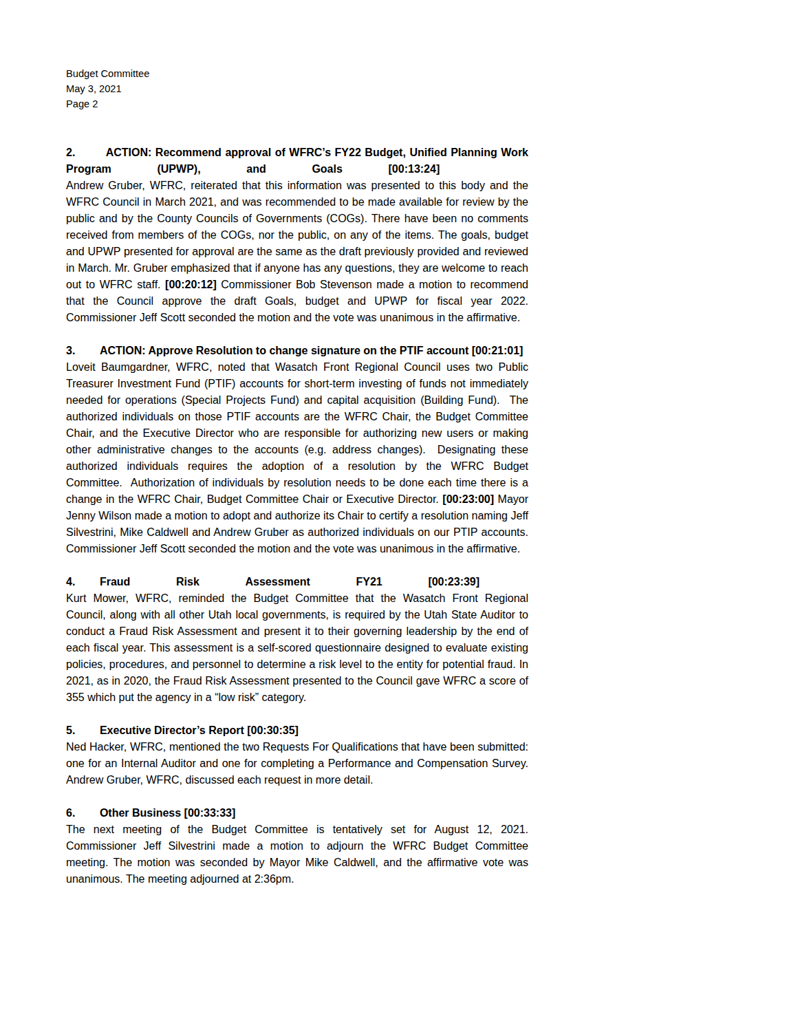Budget Committee
May 3, 2021
Page 2
2. ACTION: Recommend approval of WFRC’s FY22 Budget, Unified Planning Work Program (UPWP), and Goals [00:13:24]
Andrew Gruber, WFRC, reiterated that this information was presented to this body and the WFRC Council in March 2021, and was recommended to be made available for review by the public and by the County Councils of Governments (COGs). There have been no comments received from members of the COGs, nor the public, on any of the items. The goals, budget and UPWP presented for approval are the same as the draft previously provided and reviewed in March. Mr. Gruber emphasized that if anyone has any questions, they are welcome to reach out to WFRC staff. [00:20:12] Commissioner Bob Stevenson made a motion to recommend that the Council approve the draft Goals, budget and UPWP for fiscal year 2022. Commissioner Jeff Scott seconded the motion and the vote was unanimous in the affirmative.
3. ACTION: Approve Resolution to change signature on the PTIF account [00:21:01]
Loveit Baumgardner, WFRC, noted that Wasatch Front Regional Council uses two Public Treasurer Investment Fund (PTIF) accounts for short-term investing of funds not immediately needed for operations (Special Projects Fund) and capital acquisition (Building Fund). The authorized individuals on those PTIF accounts are the WFRC Chair, the Budget Committee Chair, and the Executive Director who are responsible for authorizing new users or making other administrative changes to the accounts (e.g. address changes). Designating these authorized individuals requires the adoption of a resolution by the WFRC Budget Committee. Authorization of individuals by resolution needs to be done each time there is a change in the WFRC Chair, Budget Committee Chair or Executive Director. [00:23:00] Mayor Jenny Wilson made a motion to adopt and authorize its Chair to certify a resolution naming Jeff Silvestrini, Mike Caldwell and Andrew Gruber as authorized individuals on our PTIP accounts. Commissioner Jeff Scott seconded the motion and the vote was unanimous in the affirmative.
4. Fraud Risk Assessment FY21 [00:23:39]
Kurt Mower, WFRC, reminded the Budget Committee that the Wasatch Front Regional Council, along with all other Utah local governments, is required by the Utah State Auditor to conduct a Fraud Risk Assessment and present it to their governing leadership by the end of each fiscal year. This assessment is a self-scored questionnaire designed to evaluate existing policies, procedures, and personnel to determine a risk level to the entity for potential fraud. In 2021, as in 2020, the Fraud Risk Assessment presented to the Council gave WFRC a score of 355 which put the agency in a “low risk” category.
5. Executive Director’s Report [00:30:35]
Ned Hacker, WFRC, mentioned the two Requests For Qualifications that have been submitted: one for an Internal Auditor and one for completing a Performance and Compensation Survey. Andrew Gruber, WFRC, discussed each request in more detail.
6. Other Business [00:33:33]
The next meeting of the Budget Committee is tentatively set for August 12, 2021. Commissioner Jeff Silvestrini made a motion to adjourn the WFRC Budget Committee meeting. The motion was seconded by Mayor Mike Caldwell, and the affirmative vote was unanimous. The meeting adjourned at 2:36pm.